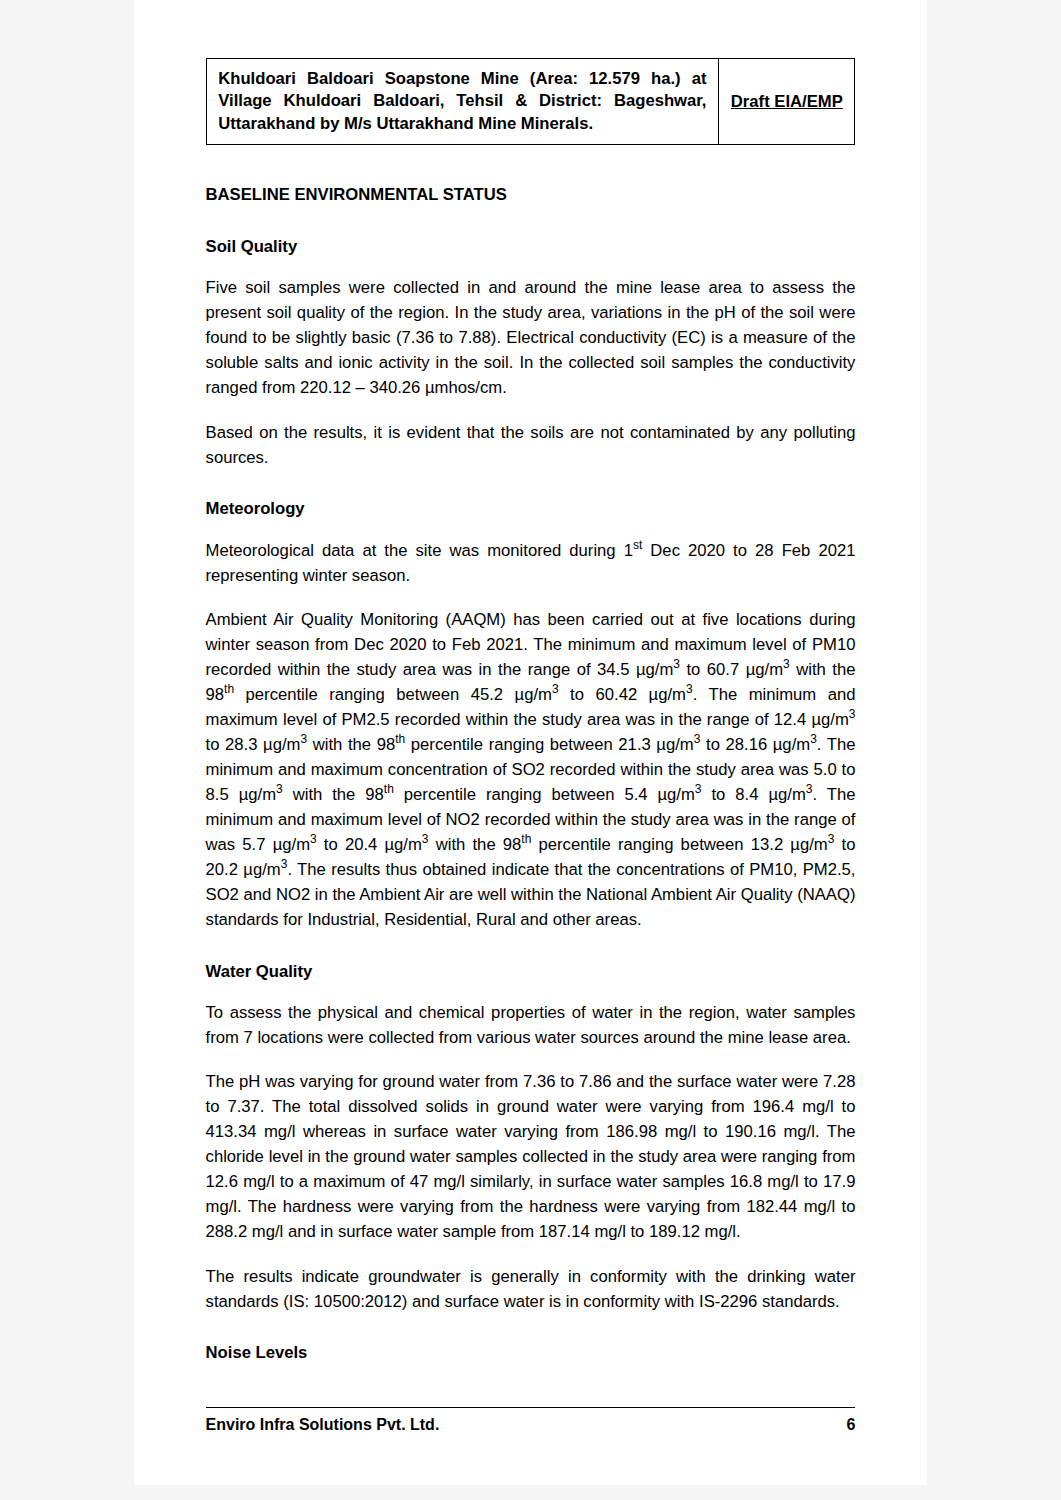Khuldoari Baldoari Soapstone Mine (Area: 12.579 ha.) at Village Khuldoari Baldoari, Tehsil & District: Bageshwar, Uttarakhand by M/s Uttarakhand Mine Minerals.
Draft EIA/EMP
BASELINE ENVIRONMENTAL STATUS
Soil Quality
Five soil samples were collected in and around the mine lease area to assess the present soil quality of the region. In the study area, variations in the pH of the soil were found to be slightly basic (7.36 to 7.88). Electrical conductivity (EC) is a measure of the soluble salts and ionic activity in the soil. In the collected soil samples the conductivity ranged from 220.12 – 340.26 µmhos/cm.
Based on the results, it is evident that the soils are not contaminated by any polluting sources.
Meteorology
Meteorological data at the site was monitored during 1st Dec 2020 to 28 Feb 2021 representing winter season.
Ambient Air Quality Monitoring (AAQM) has been carried out at five locations during winter season from Dec 2020 to Feb 2021. The minimum and maximum level of PM10 recorded within the study area was in the range of 34.5 µg/m3 to 60.7 µg/m3 with the 98th percentile ranging between 45.2 µg/m3 to 60.42 µg/m3. The minimum and maximum level of PM2.5 recorded within the study area was in the range of 12.4 µg/m3 to 28.3 µg/m3 with the 98th percentile ranging between 21.3 µg/m3 to 28.16 µg/m3. The minimum and maximum concentration of SO2 recorded within the study area was 5.0 to 8.5 µg/m3 with the 98th percentile ranging between 5.4 µg/m3 to 8.4 µg/m3. The minimum and maximum level of NO2 recorded within the study area was in the range of was 5.7 µg/m3 to 20.4 µg/m3 with the 98th percentile ranging between 13.2 µg/m3 to 20.2 µg/m3. The results thus obtained indicate that the concentrations of PM10, PM2.5, SO2 and NO2 in the Ambient Air are well within the National Ambient Air Quality (NAAQ) standards for Industrial, Residential, Rural and other areas.
Water Quality
To assess the physical and chemical properties of water in the region, water samples from 7 locations were collected from various water sources around the mine lease area.
The pH was varying for ground water from 7.36 to 7.86 and the surface water were 7.28 to 7.37. The total dissolved solids in ground water were varying from 196.4 mg/l to 413.34 mg/l whereas in surface water varying from 186.98 mg/l to 190.16 mg/l. The chloride level in the ground water samples collected in the study area were ranging from 12.6 mg/l to a maximum of 47 mg/l similarly, in surface water samples 16.8 mg/l to 17.9 mg/l. The hardness were varying from the hardness were varying from 182.44 mg/l to 288.2 mg/l and in surface water sample from 187.14 mg/l to 189.12 mg/l.
The results indicate groundwater is generally in conformity with the drinking water standards (IS: 10500:2012) and surface water is in conformity with IS-2296 standards.
Noise Levels
Enviro Infra Solutions Pvt. Ltd. 6